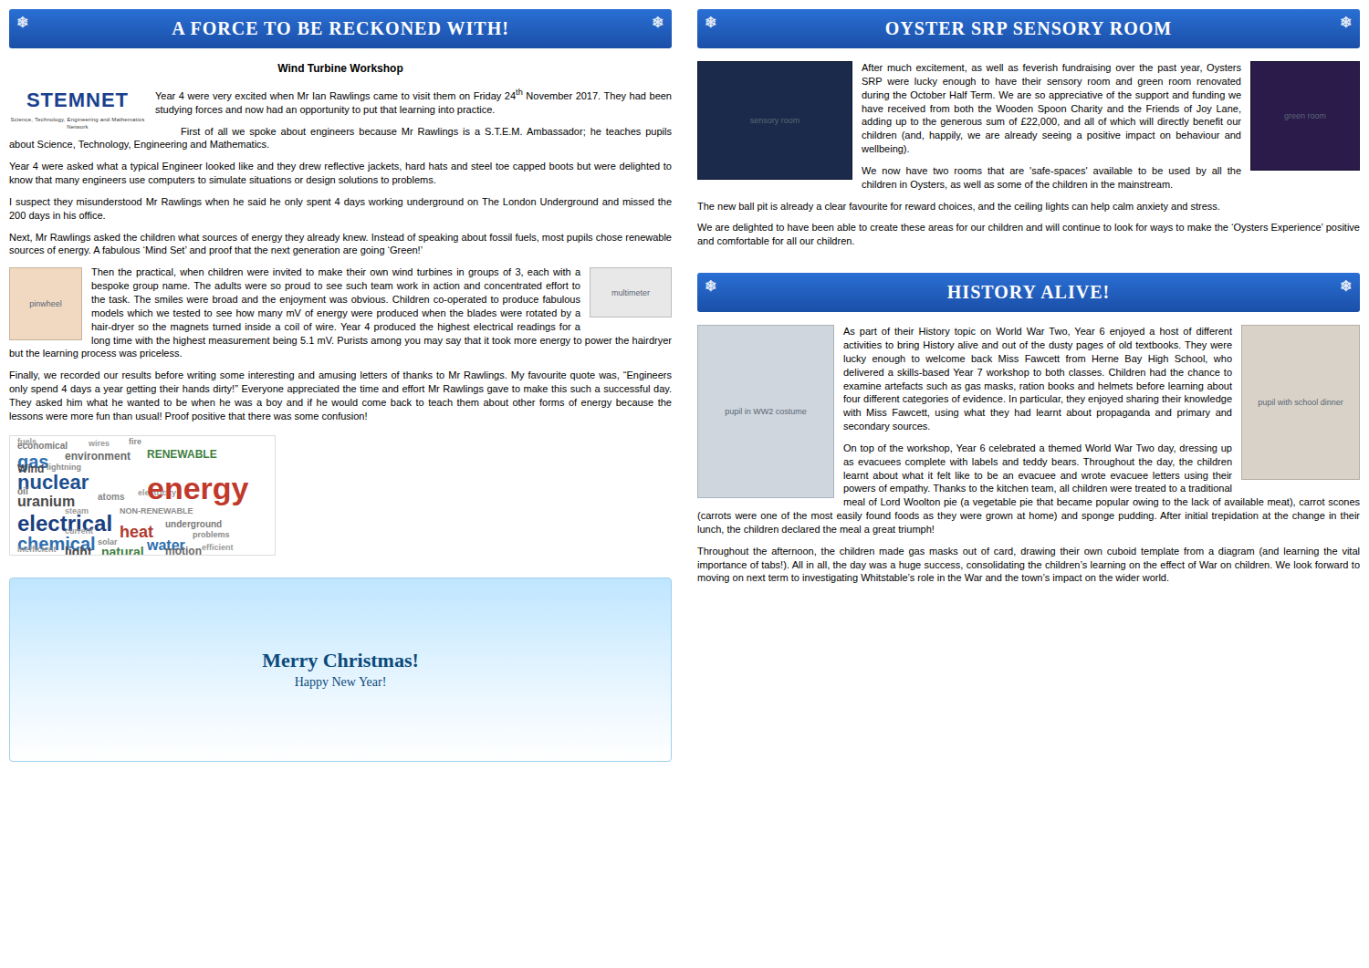A Force To Be Reckoned With!
Wind Turbine Workshop
STEMNET
Science, Technology, Engineering and Mathematics Network
Year 4 were very excited when Mr Ian Rawlings came to visit them on Friday 24th November 2017. They had been studying forces and now had an opportunity to put that learning into practice.
First of all we spoke about engineers because Mr Rawlings is a S.T.E.M. Ambassador; he teaches pupils about Science, Technology, Engineering and Mathematics.
Year 4 were asked what a typical Engineer looked like and they drew reflective jackets, hard hats and steel toe capped boots but were delighted to know that many engineers use computers to simulate situations or design solutions to problems.
I suspect they misunderstood Mr Rawlings when he said he only spent 4 days working underground on The London Underground and missed the 200 days in his office.
Next, Mr Rawlings asked the children what sources of energy they already knew. Instead of speaking about fossil fuels, most pupils chose renewable sources of energy. A fabulous ‘Mind Set’ and proof that the next generation are going ‘Green!’
pinwheel
multimeter
Then the practical, when children were invited to make their own wind turbines in groups of 3, each with a bespoke group name. The adults were so proud to see such team work in action and concentrated effort to the task. The smiles were broad and the enjoyment was obvious. Children co-operated to produce fabulous models which we tested to see how many mV of energy were produced when the blades were rotated by a hair-dryer so the magnets turned inside a coil of wire. Year 4 produced the highest electrical readings for a long time with the highest measurement being 5.1 mV. Purists among you may say that it took more energy to power the hairdryer but the learning process was priceless.
Finally, we recorded our results before writing some interesting and amusing letters of thanks to Mr Rawlings. My favourite quote was, “Engineers only spend 4 days a year getting their hands dirty!” Everyone appreciated the time and effort Mr Rawlings gave to make this such a successful day. They asked him what he wanted to be when he was a boy and if he would come back to teach them about other forms of energy because the lessons were more fun than usual! Proof positive that there was some confusion!
economical wires fire gas environment RENEWABLE nuclear uranium atoms electricity electrical energy chemical heat underground problems current solar water efficient fuels lightning Wind oil steam NON-RENEWABLE inefficient light natural motion
Merry Christmas! Happy New Year!
Oyster SRP Sensory Room
sensory room
green room
After much excitement, as well as feverish fundraising over the past year, Oysters SRP were lucky enough to have their sensory room and green room renovated during the October Half Term. We are so appreciative of the support and funding we have received from both the Wooden Spoon Charity and the Friends of Joy Lane, adding up to the generous sum of £22,000, and all of which will directly benefit our children (and, happily, we are already seeing a positive impact on behaviour and wellbeing).
We now have two rooms that are 'safe-spaces' available to be used by all the children in Oysters, as well as some of the children in the mainstream.
The new ball pit is already a clear favourite for reward choices, and the ceiling lights can help calm anxiety and stress.
We are delighted to have been able to create these areas for our children and will continue to look for ways to make the ‘Oysters Experience’ positive and comfortable for all our children.
History Alive!
pupil in WW2 costume
pupil with school dinner
As part of their History topic on World War Two, Year 6 enjoyed a host of different activities to bring History alive and out of the dusty pages of old textbooks. They were lucky enough to welcome back Miss Fawcett from Herne Bay High School, who delivered a skills-based Year 7 workshop to both classes. Children had the chance to examine artefacts such as gas masks, ration books and helmets before learning about four different categories of evidence. In particular, they enjoyed sharing their knowledge with Miss Fawcett, using what they had learnt about propaganda and primary and secondary sources.
On top of the workshop, Year 6 celebrated a themed World War Two day, dressing up as evacuees complete with labels and teddy bears. Throughout the day, the children learnt about what it felt like to be an evacuee and wrote evacuee letters using their powers of empathy. Thanks to the kitchen team, all children were treated to a traditional meal of Lord Woolton pie (a vegetable pie that became popular owing to the lack of available meat), carrot scones (carrots were one of the most easily found foods as they were grown at home) and sponge pudding. After initial trepidation at the change in their lunch, the children declared the meal a great triumph!
Throughout the afternoon, the children made gas masks out of card, drawing their own cuboid template from a diagram (and learning the vital importance of tabs!). All in all, the day was a huge success, consolidating the children’s learning on the effect of War on children. We look forward to moving on next term to investigating Whitstable’s role in the War and the town’s impact on the wider world.